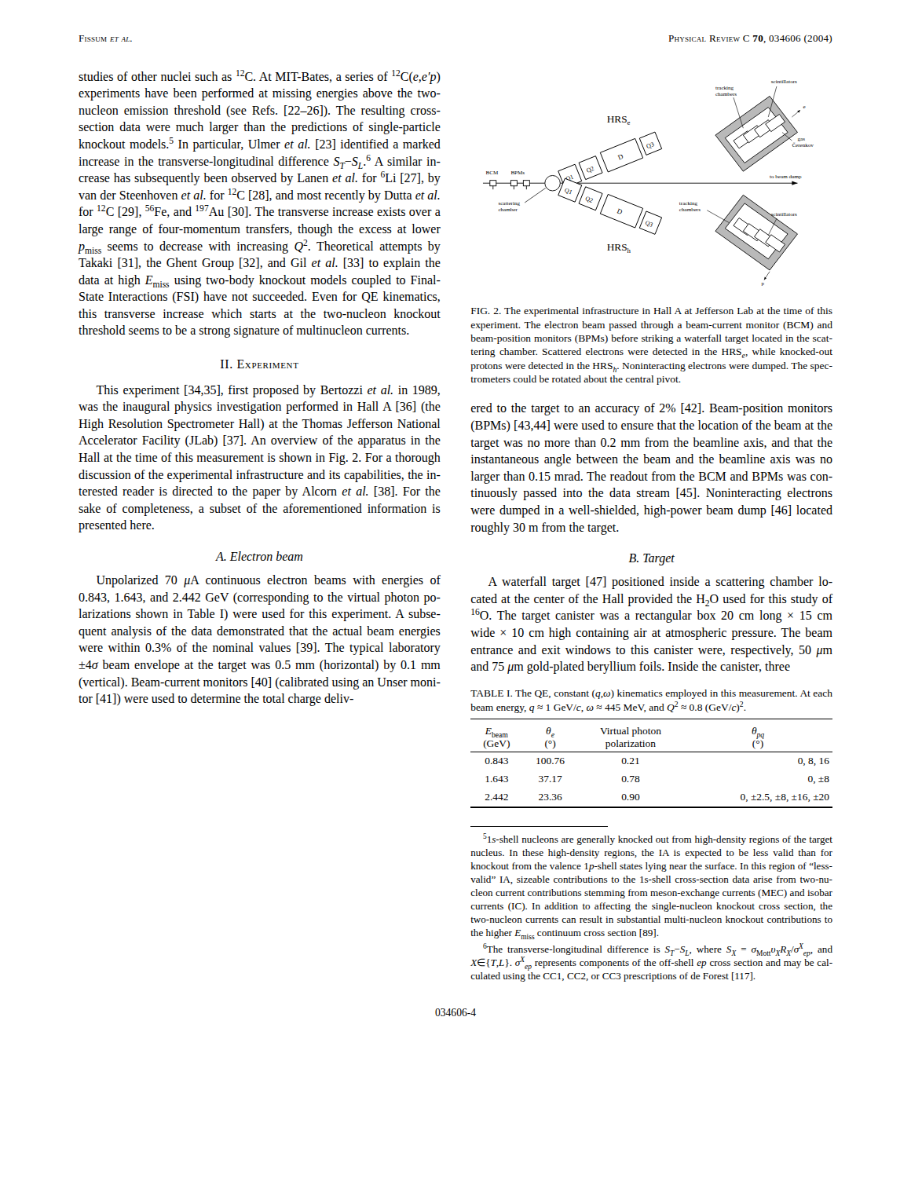Fissum et al.
Physical Review C 70, 034606 (2004)
studies of other nuclei such as 12C. At MIT-Bates, a series of 12C(e,e′p) experiments have been performed at missing energies above the two-nucleon emission threshold (see Refs. [22–26]). The resulting cross-section data were much larger than the predictions of single-particle knockout models.5 In particular, Ulmer et al. [23] identified a marked increase in the transverse-longitudinal difference ST−SL.6 A similar increase has subsequently been observed by Lanen et al. for 6Li [27], by van der Steenhoven et al. for 12C [28], and most recently by Dutta et al. for 12C [29], 56Fe, and 197Au [30]. The transverse increase exists over a large range of four-momentum transfers, though the excess at lower pmiss seems to decrease with increasing Q2. Theoretical attempts by Takaki [31], the Ghent Group [32], and Gil et al. [33] to explain the data at high Emiss using two-body knockout models coupled to Final-State Interactions (FSI) have not succeeded. Even for QE kinematics, this transverse increase which starts at the two-nucleon knockout threshold seems to be a strong signature of multinucleon currents.
II. Experiment
This experiment [34,35], first proposed by Bertozzi et al. in 1989, was the inaugural physics investigation performed in Hall A [36] (the High Resolution Spectrometer Hall) at the Thomas Jefferson National Accelerator Facility (JLab) [37]. An overview of the apparatus in the Hall at the time of this measurement is shown in Fig. 2. For a thorough discussion of the experimental infrastructure and its capabilities, the interested reader is directed to the paper by Alcorn et al. [38]. For the sake of completeness, a subset of the aforementioned information is presented here.
A. Electron beam
Unpolarized 70 μ A continuous electron beams with energies of 0.843, 1.643, and 2.442 GeV (corresponding to the virtual photon polarizations shown in Table I) were used for this experiment. A subsequent analysis of the data demonstrated that the actual beam energies were within 0.3% of the nominal values [39]. The typical laboratory ±4σ beam envelope at the target was 0.5 mm (horizontal) by 0.1 mm (vertical). Beam-current monitors [40] (calibrated using an Unser monitor [41]) were used to determine the total charge deliv-
to beam dump BCM BPMs scattering chamber Q1 Q2 D Q3 tracking chambers scintillators e gas Čerenkov HRSe Q1 Q2 D Q3 tracking chambers scintillators p HRSh
FIG. 2. The experimental infrastructure in Hall A at Jefferson Lab at the time of this experiment. The electron beam passed through a beam-current monitor (BCM) and beam-position monitors (BPMs) before striking a waterfall target located in the scattering chamber. Scattered electrons were detected in the HRSe, while knocked-out protons were detected in the HRSh. Noninteracting electrons were dumped. The spectrometers could be rotated about the central pivot.
ered to the target to an accuracy of 2% [42]. Beam-position monitors (BPMs) [43,44] were used to ensure that the location of the beam at the target was no more than 0.2 mm from the beamline axis, and that the instantaneous angle between the beam and the beamline axis was no larger than 0.15 mrad. The readout from the BCM and BPMs was continuously passed into the data stream [45]. Noninteracting electrons were dumped in a well-shielded, high-power beam dump [46] located roughly 30 m from the target.
B. Target
A waterfall target [47] positioned inside a scattering chamber located at the center of the Hall provided the H2O used for this study of 16O. The target canister was a rectangular box 20 cm long × 15 cm wide × 10 cm high containing air at atmospheric pressure. The beam entrance and exit windows to this canister were, respectively, 50 μm and 75 μm gold-plated beryllium foils. Inside the canister, three
TABLE I. The QE, constant ( q , ω ) kinematics employed in this measurement. At each beam energy, q ≈ 1 GeV/ c , ω ≈ 445 MeV, and Q 2 ≈ 0.8 (GeV/ c ) 2 .
| E beam (GeV) | θ e (°) | Virtual photon polarization | θ pq (°) |
| --- | --- | --- | --- |
| 0.843 | 100.76 | 0.21 | 0, 8, 16 |
| 1.643 | 37.17 | 0.78 | 0, ±8 |
| 2.442 | 23.36 | 0.90 | 0, ±2.5, ±8, ±16, ±20 |
51s-shell nucleons are generally knocked out from high-density regions of the target nucleus. In these high-density regions, the IA is expected to be less valid than for knockout from the valence 1p-shell states lying near the surface. In this region of “less-valid” IA, sizeable contributions to the 1s-shell cross-section data arise from two-nucleon current contributions stemming from meson-exchange currents (MEC) and isobar currents (IC). In addition to affecting the single-nucleon knockout cross section, the two-nucleon currents can result in substantial multi-nucleon knockout contributions to the higher Emiss continuum cross section [89].
6The transverse-longitudinal difference is ST−SL, where SX = σMottυXRX/σXep, and X∈{T,L}. σXep represents components of the off-shell ep cross section and may be calculated using the CC1, CC2, or CC3 prescriptions of de Forest [117].
034606-4